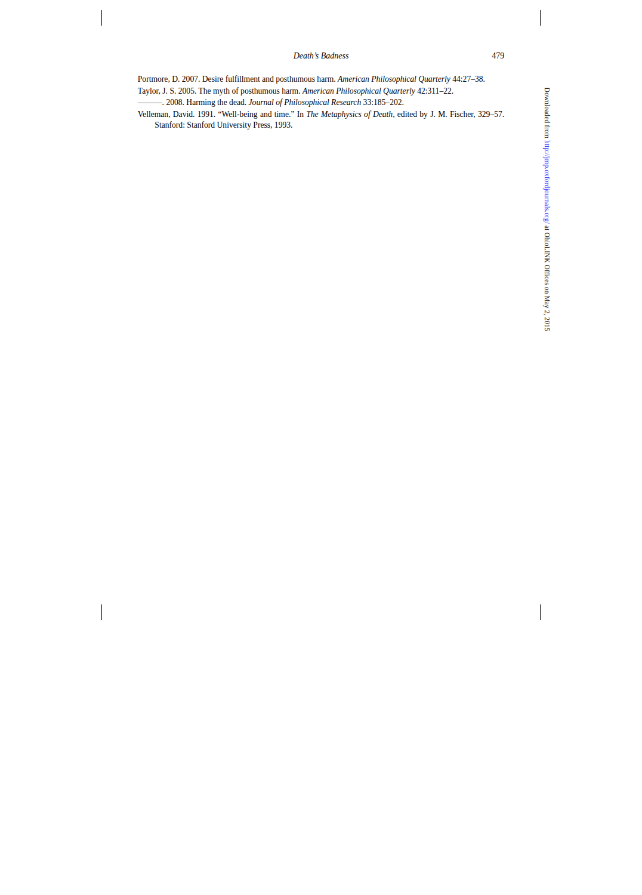Death’s Badness 479
Portmore, D. 2007. Desire fulfillment and posthumous harm. American Philosophical Quarterly 44:27–38.
Taylor, J. S. 2005. The myth of posthumous harm. American Philosophical Quarterly 42:311–22.
———. 2008. Harming the dead. Journal of Philosophical Research 33:185–202.
Velleman, David. 1991. “Well-being and time.” In The Metaphysics of Death, edited by J. M. Fischer, 329–57. Stanford: Stanford University Press, 1993.
Downloaded from http://jmp.oxfordjournals.org/ at OhioLINK Offices on May 2, 2015